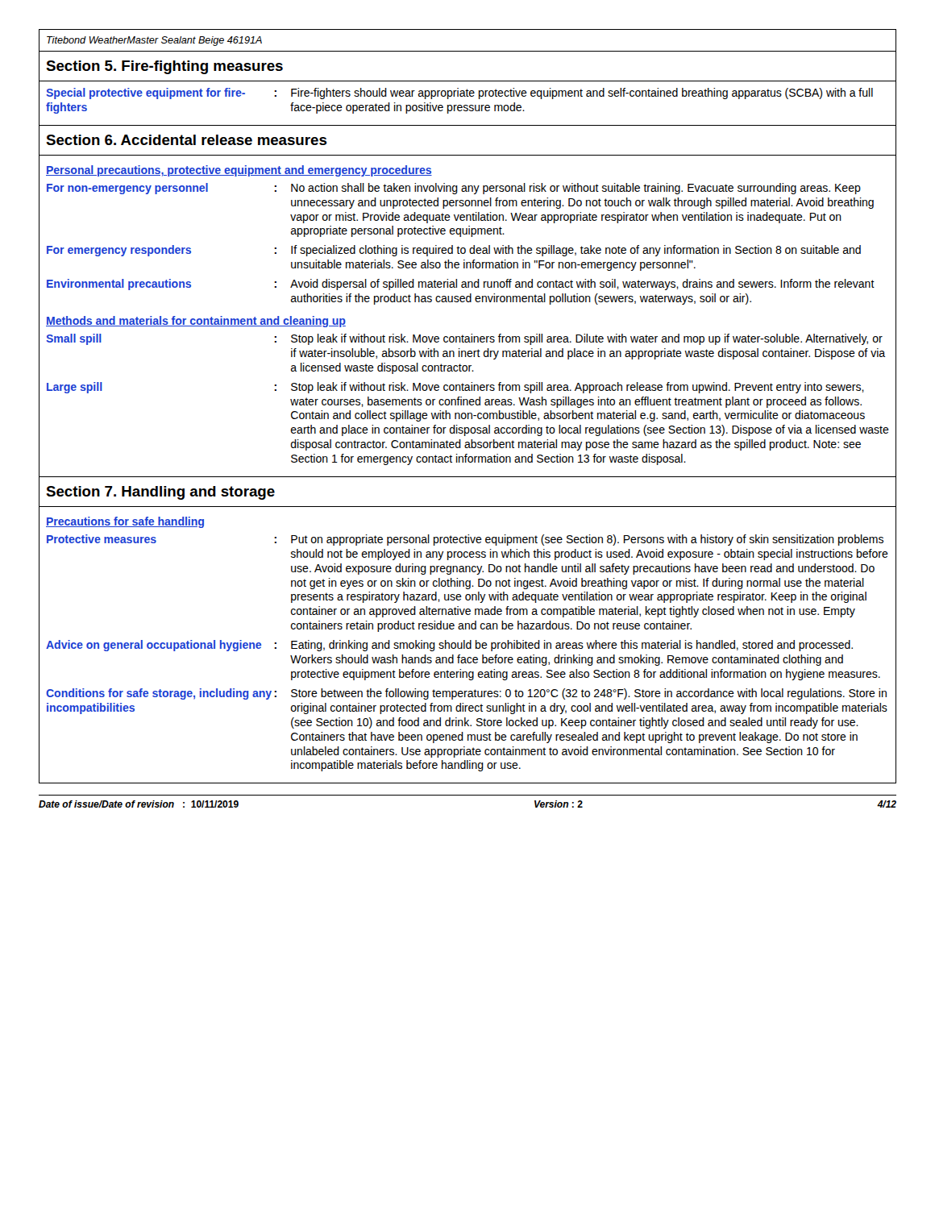Titebond WeatherMaster Sealant Beige 46191A
Section 5. Fire-fighting measures
| Special protective equipment for fire-fighters | : | Fire-fighters should wear appropriate protective equipment and self-contained breathing apparatus (SCBA) with a full face-piece operated in positive pressure mode. |
Section 6. Accidental release measures
Personal precautions, protective equipment and emergency procedures
| For non-emergency personnel | : | No action shall be taken involving any personal risk or without suitable training. Evacuate surrounding areas. Keep unnecessary and unprotected personnel from entering. Do not touch or walk through spilled material. Avoid breathing vapor or mist. Provide adequate ventilation. Wear appropriate respirator when ventilation is inadequate. Put on appropriate personal protective equipment. |
| For emergency responders | : | If specialized clothing is required to deal with the spillage, take note of any information in Section 8 on suitable and unsuitable materials. See also the information in "For non-emergency personnel". |
| Environmental precautions | : | Avoid dispersal of spilled material and runoff and contact with soil, waterways, drains and sewers. Inform the relevant authorities if the product has caused environmental pollution (sewers, waterways, soil or air). |
Methods and materials for containment and cleaning up
| Small spill | : | Stop leak if without risk. Move containers from spill area. Dilute with water and mop up if water-soluble. Alternatively, or if water-insoluble, absorb with an inert dry material and place in an appropriate waste disposal container. Dispose of via a licensed waste disposal contractor. |
| Large spill | : | Stop leak if without risk. Move containers from spill area. Approach release from upwind. Prevent entry into sewers, water courses, basements or confined areas. Wash spillages into an effluent treatment plant or proceed as follows. Contain and collect spillage with non-combustible, absorbent material e.g. sand, earth, vermiculite or diatomaceous earth and place in container for disposal according to local regulations (see Section 13). Dispose of via a licensed waste disposal contractor. Contaminated absorbent material may pose the same hazard as the spilled product. Note: see Section 1 for emergency contact information and Section 13 for waste disposal. |
Section 7. Handling and storage
Precautions for safe handling
| Protective measures | : | Put on appropriate personal protective equipment (see Section 8). Persons with a history of skin sensitization problems should not be employed in any process in which this product is used. Avoid exposure - obtain special instructions before use. Avoid exposure during pregnancy. Do not handle until all safety precautions have been read and understood. Do not get in eyes or on skin or clothing. Do not ingest. Avoid breathing vapor or mist. If during normal use the material presents a respiratory hazard, use only with adequate ventilation or wear appropriate respirator. Keep in the original container or an approved alternative made from a compatible material, kept tightly closed when not in use. Empty containers retain product residue and can be hazardous. Do not reuse container. |
| Advice on general occupational hygiene | : | Eating, drinking and smoking should be prohibited in areas where this material is handled, stored and processed. Workers should wash hands and face before eating, drinking and smoking. Remove contaminated clothing and protective equipment before entering eating areas. See also Section 8 for additional information on hygiene measures. |
| Conditions for safe storage, including any incompatibilities | : | Store between the following temperatures: 0 to 120°C (32 to 248°F). Store in accordance with local regulations. Store in original container protected from direct sunlight in a dry, cool and well-ventilated area, away from incompatible materials (see Section 10) and food and drink. Store locked up. Keep container tightly closed and sealed until ready for use. Containers that have been opened must be carefully resealed and kept upright to prevent leakage. Do not store in unlabeled containers. Use appropriate containment to avoid environmental contamination. See Section 10 for incompatible materials before handling or use. |
Date of issue/Date of revision : 10/11/2019
Version : 2
4/12